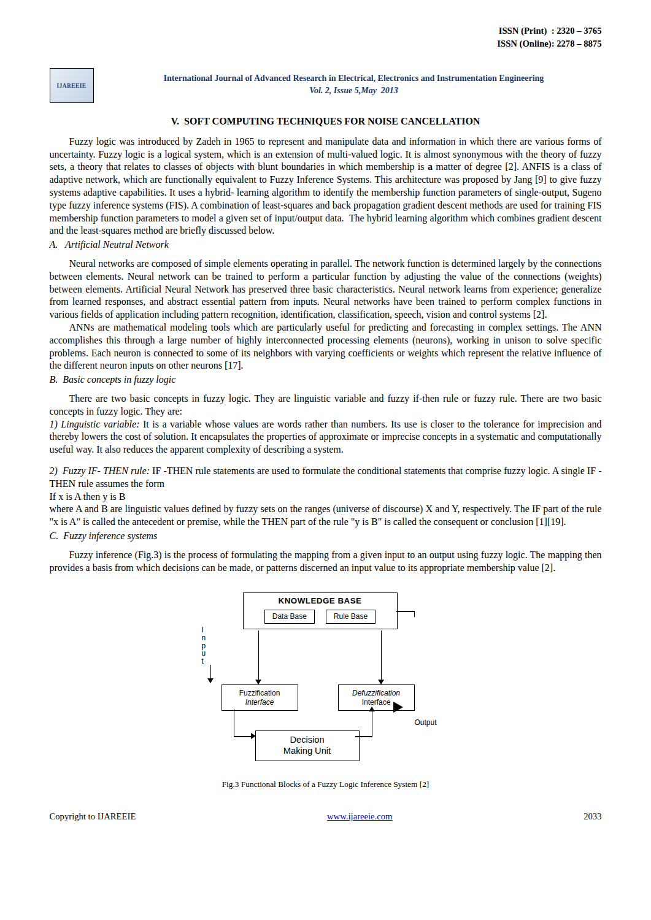ISSN (Print) : 2320 – 3765
ISSN (Online): 2278 – 8875
IJAREEIE
International Journal of Advanced Research in Electrical, Electronics and Instrumentation Engineering Vol. 2, Issue 5,May 2013
V. Soft Computing Techniques for Noise Cancellation
Fuzzy logic was introduced by Zadeh in 1965 to represent and manipulate data and information in which there are various forms of uncertainty. Fuzzy logic is a logical system, which is an extension of multi-valued logic. It is almost synonymous with the theory of fuzzy sets, a theory that relates to classes of objects with blunt boundaries in which membership is a matter of degree [2]. ANFIS is a class of adaptive network, which are functionally equivalent to Fuzzy Inference Systems. This architecture was proposed by Jang [9] to give fuzzy systems adaptive capabilities. It uses a hybrid- learning algorithm to identify the membership function parameters of single-output, Sugeno type fuzzy inference systems (FIS). A combination of least-squares and back propagation gradient descent methods are used for training FIS membership function parameters to model a given set of input/output data. The hybrid learning algorithm which combines gradient descent and the least-squares method are briefly discussed below.
A. Artificial Neutral Network
Neural networks are composed of simple elements operating in parallel. The network function is determined largely by the connections between elements. Neural network can be trained to perform a particular function by adjusting the value of the connections (weights) between elements. Artificial Neural Network has preserved three basic characteristics. Neural network learns from experience; generalize from learned responses, and abstract essential pattern from inputs. Neural networks have been trained to perform complex functions in various fields of application including pattern recognition, identification, classification, speech, vision and control systems [2].
ANNs are mathematical modeling tools which are particularly useful for predicting and forecasting in complex settings. The ANN accomplishes this through a large number of highly interconnected processing elements (neurons), working in unison to solve specific problems. Each neuron is connected to some of its neighbors with varying coefficients or weights which represent the relative influence of the different neuron inputs on other neurons [17].
B. Basic concepts in fuzzy logic
There are two basic concepts in fuzzy logic. They are linguistic variable and fuzzy if-then rule or fuzzy rule. There are two basic concepts in fuzzy logic. They are:
1) Linguistic variable: It is a variable whose values are words rather than numbers. Its use is closer to the tolerance for imprecision and thereby lowers the cost of solution. It encapsulates the properties of approximate or imprecise concepts in a systematic and computationally useful way. It also reduces the apparent complexity of describing a system.
2) Fuzzy IF- THEN rule: IF -THEN rule statements are used to formulate the conditional statements that comprise fuzzy logic. A single IF - THEN rule assumes the form
If x is A then y is B
where A and B are linguistic values defined by fuzzy sets on the ranges (universe of discourse) X and Y, respectively. The IF part of the rule "x is A" is called the antecedent or premise, while the THEN part of the rule "y is B" is called the consequent or conclusion [1][19].
C. Fuzzy inference systems
Fuzzy inference (Fig.3) is the process of formulating the mapping from a given input to an output using fuzzy logic. The mapping then provides a basis from which decisions can be made, or patterns discerned an input value to its appropriate membership value [2].
KNOWLEDGE BASE
Data Base
Rule Base
I
n
p
u
t
Fuzzification
Interface
Defuzzification
Interface
Decision
Making Unit
Output
Fig.3 Functional Blocks of a Fuzzy Logic Inference System [2]
Copyright to IJAREEIE
www.ijareeie.com
2033